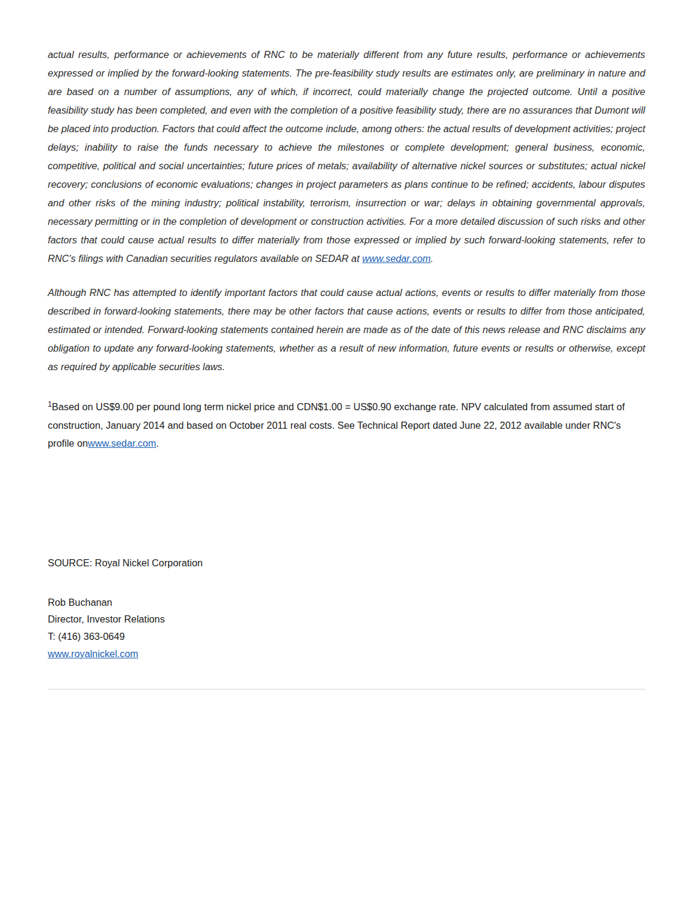actual results, performance or achievements of RNC to be materially different from any future results, performance or achievements expressed or implied by the forward-looking statements. The pre-feasibility study results are estimates only, are preliminary in nature and are based on a number of assumptions, any of which, if incorrect, could materially change the projected outcome. Until a positive feasibility study has been completed, and even with the completion of a positive feasibility study, there are no assurances that Dumont will be placed into production. Factors that could affect the outcome include, among others: the actual results of development activities; project delays; inability to raise the funds necessary to achieve the milestones or complete development; general business, economic, competitive, political and social uncertainties; future prices of metals; availability of alternative nickel sources or substitutes; actual nickel recovery; conclusions of economic evaluations; changes in project parameters as plans continue to be refined; accidents, labour disputes and other risks of the mining industry; political instability, terrorism, insurrection or war; delays in obtaining governmental approvals, necessary permitting or in the completion of development or construction activities. For a more detailed discussion of such risks and other factors that could cause actual results to differ materially from those expressed or implied by such forward-looking statements, refer to RNC's filings with Canadian securities regulators available on SEDAR at www.sedar.com.
Although RNC has attempted to identify important factors that could cause actual actions, events or results to differ materially from those described in forward-looking statements, there may be other factors that cause actions, events or results to differ from those anticipated, estimated or intended. Forward-looking statements contained herein are made as of the date of this news release and RNC disclaims any obligation to update any forward-looking statements, whether as a result of new information, future events or results or otherwise, except as required by applicable securities laws.
1Based on US$9.00 per pound long term nickel price and CDN$1.00 = US$0.90 exchange rate. NPV calculated from assumed start of construction, January 2014 and based on October 2011 real costs. See Technical Report dated June 22, 2012 available under RNC's profile onwww.sedar.com.
SOURCE: Royal Nickel Corporation
Rob Buchanan
Director, Investor Relations
T: (416) 363-0649
www.royalnickel.com